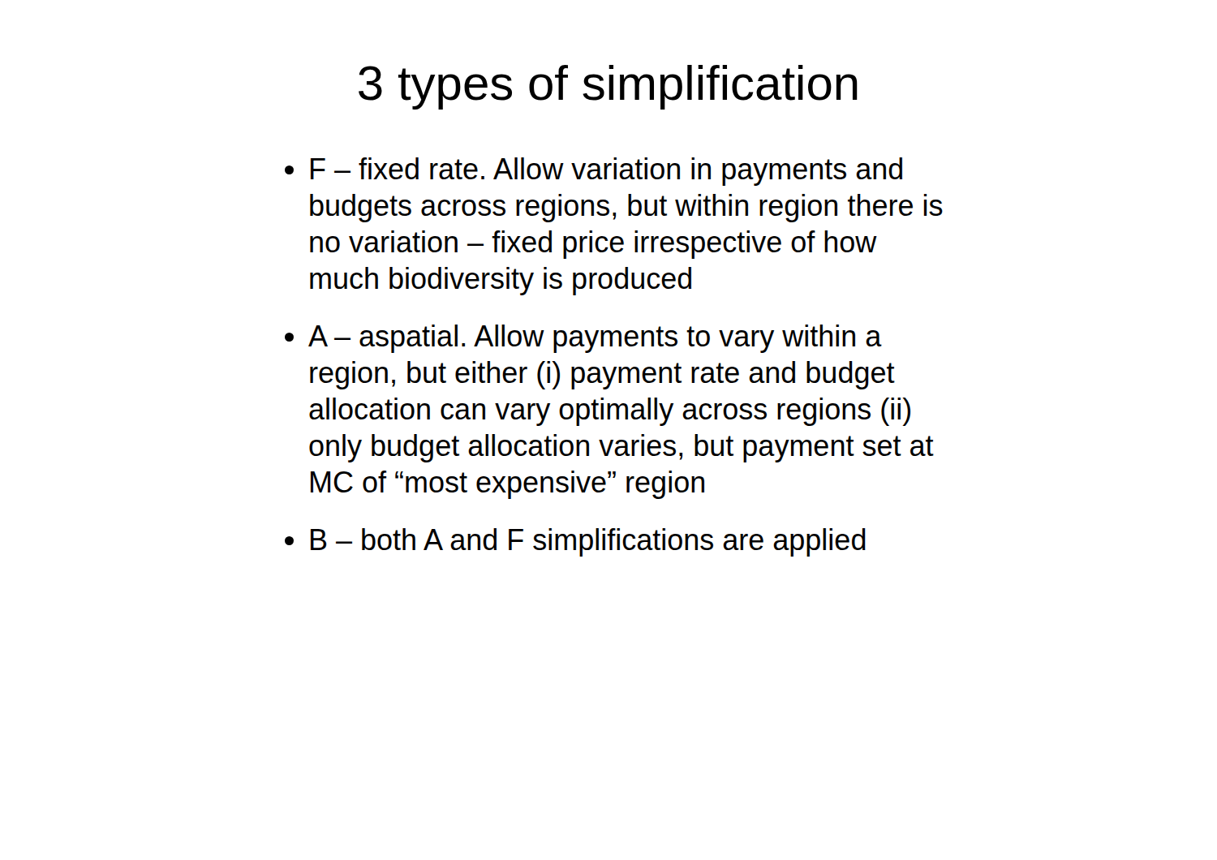3 types of simplification
F – fixed rate. Allow variation in payments and budgets across regions, but within region there is no variation – fixed price irrespective of how much biodiversity is produced
A – aspatial. Allow payments to vary within a region, but either (i) payment rate and budget allocation can vary optimally across regions (ii) only budget allocation varies, but payment set at MC of “most expensive” region
B – both A and F simplifications are applied